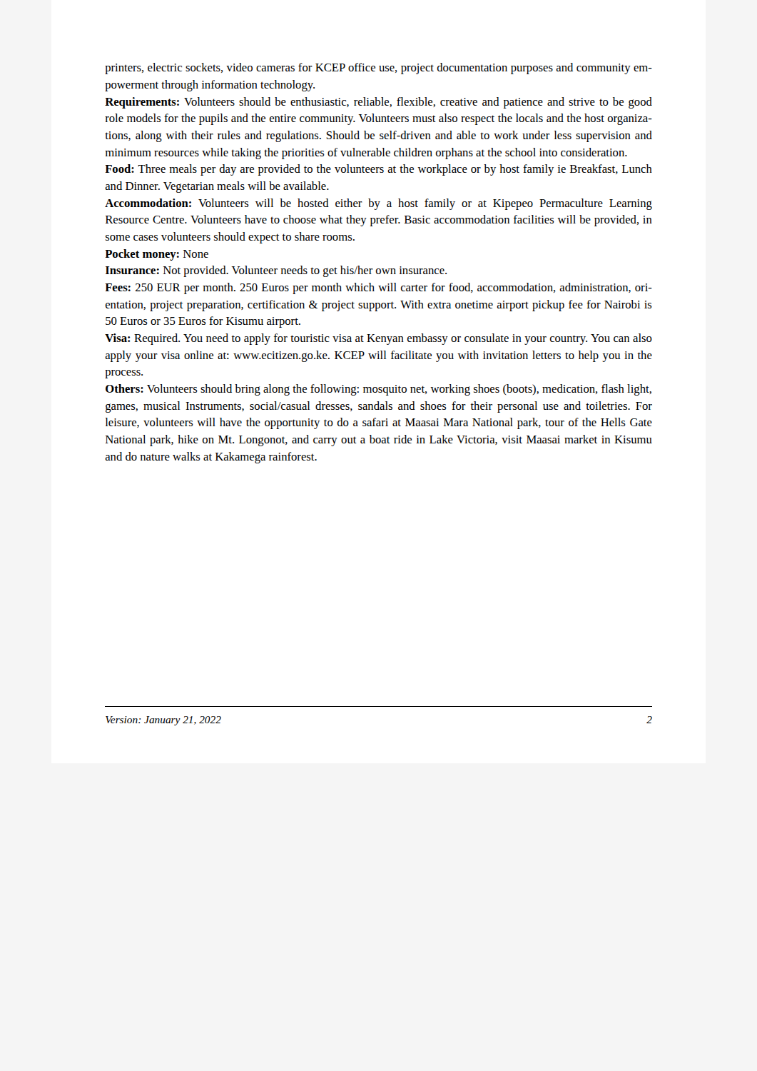printers, electric sockets, video cameras for KCEP office use, project documentation purposes and community empowerment through information technology.
Requirements: Volunteers should be enthusiastic, reliable, flexible, creative and patience and strive to be good role models for the pupils and the entire community. Volunteers must also respect the locals and the host organizations, along with their rules and regulations. Should be self-driven and able to work under less supervision and minimum resources while taking the priorities of vulnerable children orphans at the school into consideration.
Food: Three meals per day are provided to the volunteers at the workplace or by host family ie Breakfast, Lunch and Dinner. Vegetarian meals will be available.
Accommodation: Volunteers will be hosted either by a host family or at Kipepeo Permaculture Learning Resource Centre. Volunteers have to choose what they prefer. Basic accommodation facilities will be provided, in some cases volunteers should expect to share rooms.
Pocket money: None
Insurance: Not provided. Volunteer needs to get his/her own insurance.
Fees: 250 EUR per month. 250 Euros per month which will carter for food, accommodation, administration, orientation, project preparation, certification & project support. With extra onetime airport pickup fee for Nairobi is 50 Euros or 35 Euros for Kisumu airport.
Visa: Required. You need to apply for touristic visa at Kenyan embassy or consulate in your country. You can also apply your visa online at: www.ecitizen.go.ke. KCEP will facilitate you with invitation letters to help you in the process.
Others: Volunteers should bring along the following: mosquito net, working shoes (boots), medication, flash light, games, musical Instruments, social/casual dresses, sandals and shoes for their personal use and toiletries. For leisure, volunteers will have the opportunity to do a safari at Maasai Mara National park, tour of the Hells Gate National park, hike on Mt. Longonot, and carry out a boat ride in Lake Victoria, visit Maasai market in Kisumu and do nature walks at Kakamega rainforest.
Version: January 21, 2022 2